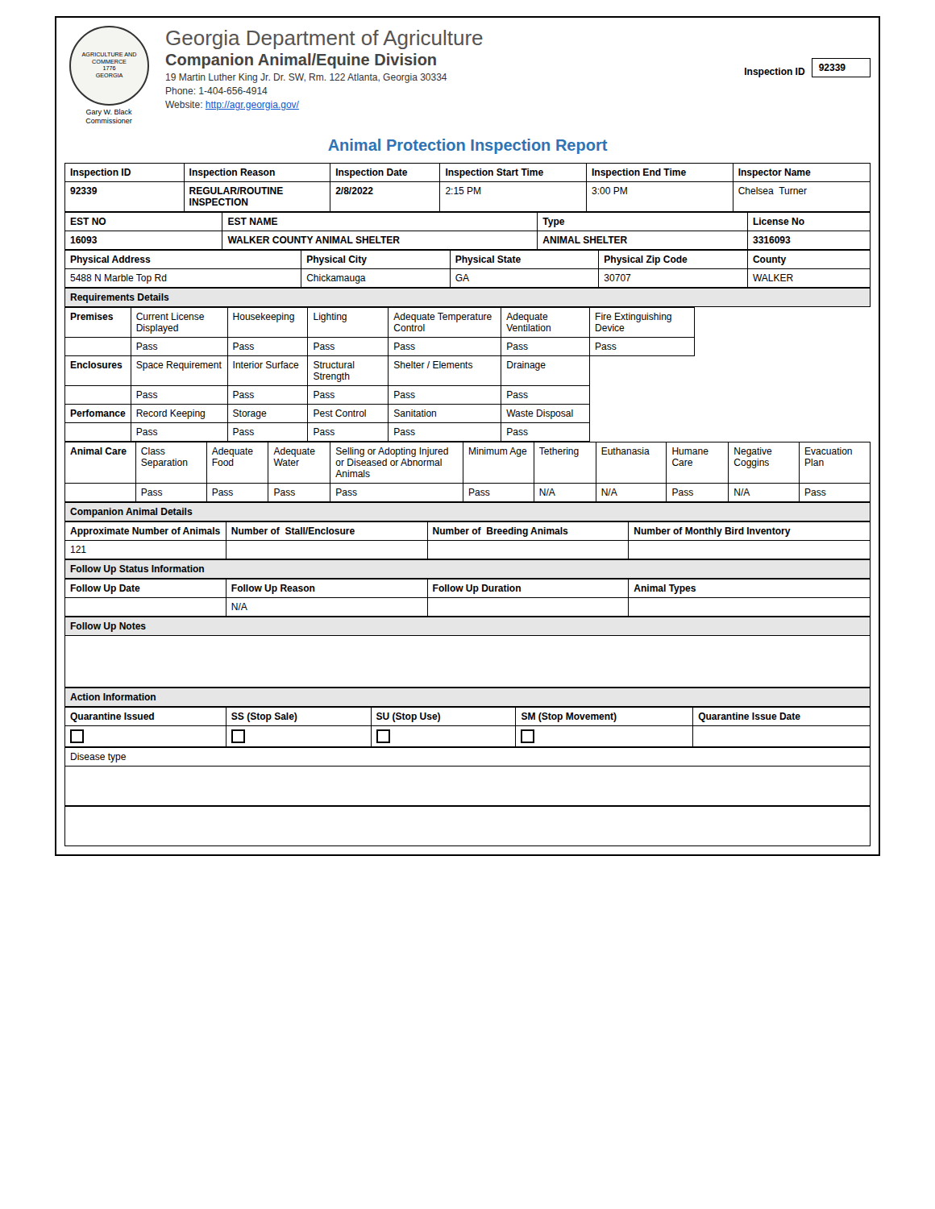AGRICULTURE AND COMMERCE
1776
GEORGIA
Gary W. Black
Commissioner
Georgia Department of Agriculture
Companion Animal/Equine Division
19 Martin Luther King Jr. Dr. SW, Rm. 122 Atlanta, Georgia 30334
Phone: 1-404-656-4914
Website: http://agr.georgia.gov/
Inspection ID
92339
Animal Protection Inspection Report
| Inspection ID | Inspection Reason | Inspection Date | Inspection Start Time | Inspection End Time | Inspector Name |
| --- | --- | --- | --- | --- | --- |
| 92339 | REGULAR/ROUTINE INSPECTION | 2/8/2022 | 2:15 PM | 3:00 PM | Chelsea Turner |
| EST NO | EST NAME | Type | License No |
| --- | --- | --- | --- |
| 16093 | WALKER COUNTY ANIMAL SHELTER | ANIMAL SHELTER | 3316093 |
| Physical Address | Physical City | Physical State | Physical Zip Code | County |
| --- | --- | --- | --- | --- |
| 5488 N Marble Top Rd | Chickamauga | GA | 30707 | WALKER |
| Requirements Details |
| Premises | Current License Displayed | Housekeeping | Lighting | Adequate Temperature Control | Adequate Ventilation | Fire Extinguishing Device | |
| | Pass | Pass | Pass | Pass | Pass | Pass | |
| Enclosures | Space Requirement | Interior Surface | Structural Strength | Shelter / Elements | Drainage | | |
| | Pass | Pass | Pass | Pass | Pass | | |
| Perfomance | Record Keeping | Storage | Pest Control | Sanitation | Waste Disposal | | |
| | Pass | Pass | Pass | Pass | Pass | | |
| Animal Care | Class Separation | Adequate Food | Adequate Water | Selling or Adopting Injured or Diseased or Abnormal Animals | Minimum Age | Tethering | Euthanasia | Humane Care | Negative Coggins | Evacuation Plan |
| | Pass | Pass | Pass | Pass | Pass | N/A | N/A | Pass | N/A | Pass |
| Companion Animal Details |
| Approximate Number of Animals | Number of Stall/Enclosure | Number of Breeding Animals | Number of Monthly Bird Inventory |
| --- | --- | --- | --- |
| 121 | | | |
| Follow Up Status Information |
| Follow Up Date | Follow Up Reason | Follow Up Duration | Animal Types |
| --- | --- | --- | --- |
| | N/A | | |
| Follow Up Notes |
| Action Information |
| Quarantine Issued | SS (Stop Sale) | SU (Stop Use) | SM (Stop Movement) | Quarantine Issue Date |
| --- | --- | --- | --- | --- |
| Disease type |